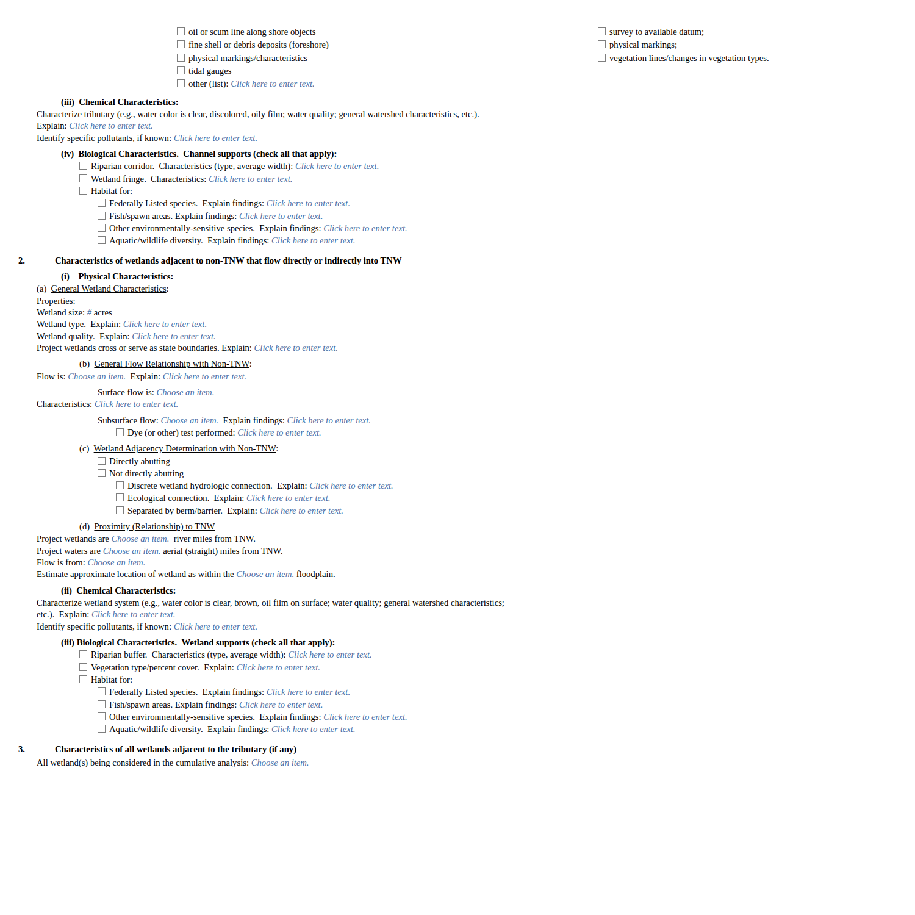oil or scum line along shore objects
fine shell or debris deposits (foreshore)
physical markings/characteristics
tidal gauges
other (list): Click here to enter text.
survey to available datum;
physical markings;
vegetation lines/changes in vegetation types.
(iii) Chemical Characteristics:
Characterize tributary (e.g., water color is clear, discolored, oily film; water quality; general watershed characteristics, etc.).
Explain: Click here to enter text.
Identify specific pollutants, if known: Click here to enter text.
(iv) Biological Characteristics. Channel supports (check all that apply):
Riparian corridor. Characteristics (type, average width): Click here to enter text.
Wetland fringe. Characteristics: Click here to enter text.
Habitat for:
Federally Listed species. Explain findings: Click here to enter text.
Fish/spawn areas. Explain findings: Click here to enter text.
Other environmentally-sensitive species. Explain findings: Click here to enter text.
Aquatic/wildlife diversity. Explain findings: Click here to enter text.
2. Characteristics of wetlands adjacent to non-TNW that flow directly or indirectly into TNW
(i) Physical Characteristics:
(a) General Wetland Characteristics:
Properties:
Wetland size: # acres
Wetland type. Explain: Click here to enter text.
Wetland quality. Explain: Click here to enter text.
Project wetlands cross or serve as state boundaries. Explain: Click here to enter text.
(b) General Flow Relationship with Non-TNW:
Flow is: Choose an item. Explain: Click here to enter text.
Surface flow is: Choose an item.
Characteristics: Click here to enter text.
Subsurface flow: Choose an item. Explain findings: Click here to enter text.
Dye (or other) test performed: Click here to enter text.
(c) Wetland Adjacency Determination with Non-TNW:
Directly abutting
Not directly abutting
Discrete wetland hydrologic connection. Explain: Click here to enter text.
Ecological connection. Explain: Click here to enter text.
Separated by berm/barrier. Explain: Click here to enter text.
(d) Proximity (Relationship) to TNW
Project wetlands are Choose an item. river miles from TNW.
Project waters are Choose an item. aerial (straight) miles from TNW.
Flow is from: Choose an item.
Estimate approximate location of wetland as within the Choose an item. floodplain.
(ii) Chemical Characteristics:
Characterize wetland system (e.g., water color is clear, brown, oil film on surface; water quality; general watershed characteristics;
etc.). Explain: Click here to enter text.
Identify specific pollutants, if known: Click here to enter text.
(iii) Biological Characteristics. Wetland supports (check all that apply):
Riparian buffer. Characteristics (type, average width): Click here to enter text.
Vegetation type/percent cover. Explain: Click here to enter text.
Habitat for:
Federally Listed species. Explain findings: Click here to enter text.
Fish/spawn areas. Explain findings: Click here to enter text.
Other environmentally-sensitive species. Explain findings: Click here to enter text.
Aquatic/wildlife diversity. Explain findings: Click here to enter text.
3. Characteristics of all wetlands adjacent to the tributary (if any)
All wetland(s) being considered in the cumulative analysis: Choose an item.